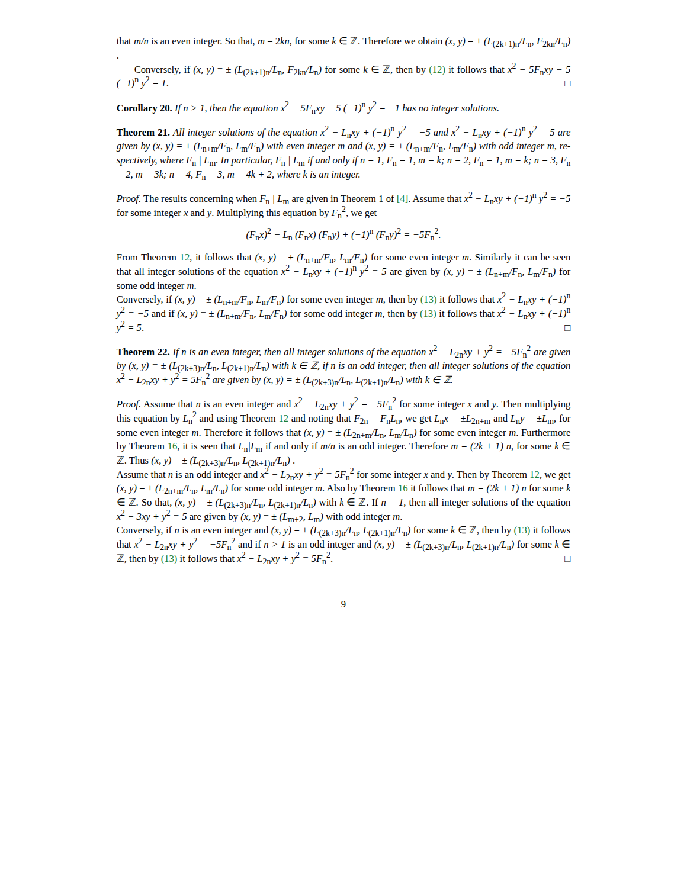that m/n is an even integer. So that, m = 2kn, for some k ∈ ℤ. Therefore we obtain (x, y) = ± (L(2k+1)n/Ln, F2kn/Ln) .
Conversely, if (x, y) = ± (L(2k+1)n/Ln, F2kn/Ln) for some k ∈ ℤ, then by (12) it follows that x2 − 5Fnxy − 5 (−1)n y2 = 1.
Corollary 20. If n > 1, then the equation x2 − 5Fnxy − 5 (−1)n y2 = −1 has no integer solutions.
Theorem 21. All integer solutions of the equation x2 − Lnxy + (−1)n y2 = −5 and x2 − Lnxy + (−1)n y2 = 5 are given by (x, y) = ± (Ln+m/Fn, Lm/Fn) with even integer m and (x, y) = ± (Ln+m/Fn, Lm/Fn) with odd integer m, respectively, where Fn | Lm. In particular, Fn | Lm if and only if n = 1, Fn = 1, m = k; n = 2, Fn = 1, m = k; n = 3, Fn = 2, m = 3k; n = 4, Fn = 3, m = 4k + 2, where k is an integer.
Proof. The results concerning when Fn | Lm are given in Theorem 1 of [4]. Assume that x2 − Lnxy + (−1)n y2 = −5 for some integer x and y. Multiplying this equation by Fn2, we get
(Fnx)2 − Ln (Fnx) (Fny) + (−1)n (Fny)2 = −5Fn2.
From Theorem 12, it follows that (x, y) = ± (Ln+m/Fn, Lm/Fn) for some even integer m. Similarly it can be seen that all integer solutions of the equation x2 − Lnxy + (−1)n y2 = 5 are given by (x, y) = ± (Ln+m/Fn, Lm/Fn) for some odd integer m.
Conversely, if (x, y) = ± (Ln+m/Fn, Lm/Fn) for some even integer m, then by (13) it follows that x2 − Lnxy + (−1)n y2 = −5 and if (x, y) = ± (Ln+m/Fn, Lm/Fn) for some odd integer m, then by (13) it follows that x2 − Lnxy + (−1)n y2 = 5.
Theorem 22. If n is an even integer, then all integer solutions of the equation x2 − L2nxy + y2 = −5Fn2 are given by (x, y) = ± (L(2k+3)n/Ln, L(2k+1)n/Ln) with k ∈ ℤ, if n is an odd integer, then all integer solutions of the equation x2 − L2nxy + y2 = 5Fn2 are given by (x, y) = ± (L(2k+3)n/Ln, L(2k+1)n/Ln) with k ∈ ℤ.
Proof. Assume that n is an even integer and x2 − L2nxy + y2 = −5Fn2 for some integer x and y. Then multiplying this equation by Ln2 and using Theorem 12 and noting that F2n = FnLn, we get Lnx = ±L2n+m and Lny = ±Lm, for some even integer m. Therefore it follows that (x, y) = ± (L2n+m/Ln, Lm/Ln) for some even integer m. Furthermore by Theorem 16, it is seen that Ln|Lm if and only if m/n is an odd integer. Therefore m = (2k + 1) n, for some k ∈ ℤ. Thus (x, y) = ± (L(2k+3)n/Ln, L(2k+1)n/Ln) .
Assume that n is an odd integer and x2 − L2nxy + y2 = 5Fn2 for some integer x and y. Then by Theorem 12, we get (x, y) = ± (L2n+m/Ln, Lm/Ln) for some odd integer m. Also by Theorem 16 it follows that m = (2k + 1) n for some k ∈ ℤ. So that, (x, y) = ± (L(2k+3)n/Ln, L(2k+1)n/Ln) with k ∈ ℤ. If n = 1, then all integer solutions of the equation x2 − 3xy + y2 = 5 are given by (x, y) = ± (Lm+2, Lm) with odd integer m.
Conversely, if n is an even integer and (x, y) = ± (L(2k+3)n/Ln, L(2k+1)n/Ln) for some k ∈ ℤ, then by (13) it follows that x2 − L2nxy + y2 = −5Fn2 and if n > 1 is an odd integer and (x, y) = ± (L(2k+3)n/Ln, L(2k+1)n/Ln) for some k ∈ ℤ, then by (13) it follows that x2 − L2nxy + y2 = 5Fn2.
9